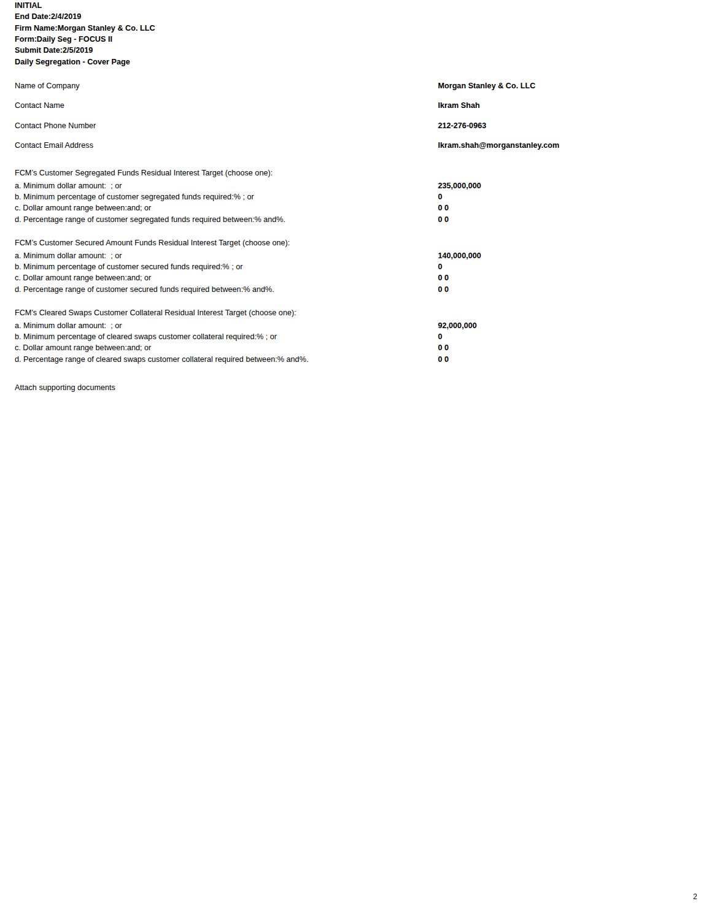INITIAL
End Date:2/4/2019
Firm Name:Morgan Stanley & Co. LLC
Form:Daily Seg - FOCUS II
Submit Date:2/5/2019
Daily Segregation - Cover Page
| Name of Company | Morgan Stanley & Co. LLC |
| Contact Name | Ikram Shah |
| Contact Phone Number | 212-276-0963 |
| Contact Email Address | Ikram.shah@morganstanley.com |
FCM’s Customer Segregated Funds Residual Interest Target (choose one):
| a. Minimum dollar amount: ; or | 235,000,000 |
| b. Minimum percentage of customer segregated funds required:% ; or | 0 |
| c. Dollar amount range between:and; or | 0 0 |
| d. Percentage range of customer segregated funds required between:% and%. | 0 0 |
FCM’s Customer Secured Amount Funds Residual Interest Target (choose one):
| a. Minimum dollar amount: ; or | 140,000,000 |
| b. Minimum percentage of customer secured funds required:% ; or | 0 |
| c. Dollar amount range between:and; or | 0 0 |
| d. Percentage range of customer secured funds required between:% and%. | 0 0 |
FCM's Cleared Swaps Customer Collateral Residual Interest Target (choose one):
| a. Minimum dollar amount: ; or | 92,000,000 |
| b. Minimum percentage of cleared swaps customer collateral required:% ; or | 0 |
| c. Dollar amount range between:and; or | 0 0 |
| d. Percentage range of cleared swaps customer collateral required between:% and%. | 0 0 |
Attach supporting documents
2